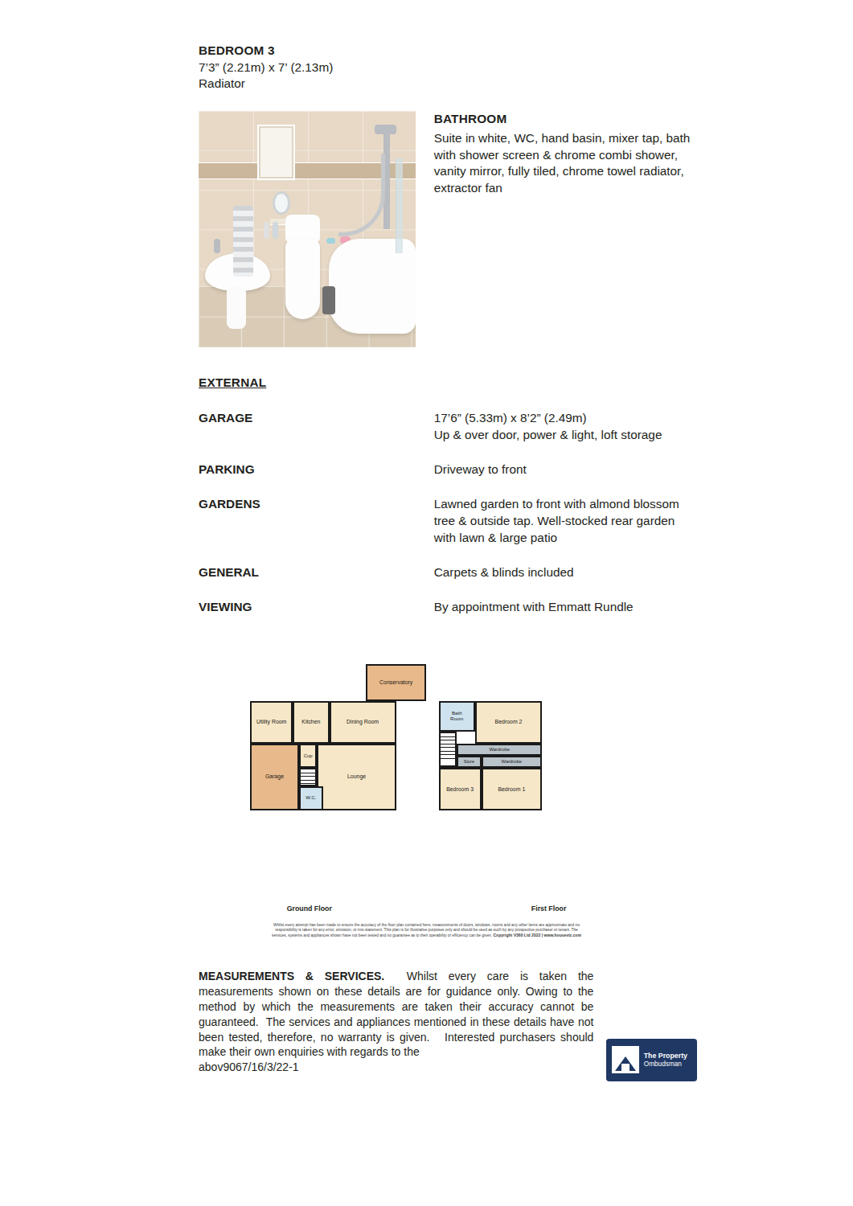BEDROOM 3
7’3” (2.21m) x 7’ (2.13m)
Radiator
BATHROOM
Suite in white, WC, hand basin, mixer tap, bath with shower screen & chrome combi shower, vanity mirror, fully tiled, chrome towel radiator, extractor fan
EXTERNAL
| GARAGE | 17’6” (5.33m) x 8’2” (2.49m) Up & over door, power & light, loft storage |
| PARKING | Driveway to front |
| GARDENS | Lawned garden to front with almond blossom tree & outside tap. Well-stocked rear garden with lawn & large patio |
| GENERAL | Carpets & blinds included |
| VIEWING | By appointment with Emmatt Rundle |
Conservatory
Utility Room
Kitchen
Dining Room
Garage
Cup
Lounge
W.C.
Bath
Room
Bedroom 2
Wardrobe
Store
Wardrobe
Bedroom 3
Bedroom 1
Ground Floor First Floor
Whilst every attempt has been made to ensure the accuracy of the floor plan contained here, measurements of doors, windows, rooms and any other items are approximate and no responsibility is taken for any error, omission, or mis-statement. This plan is for illustrative purposes only and should be used as such by any prospective purchaser or tenant. The services, systems and appliances shown have not been tested and no guarantee as to their operability or efficiency can be given. Copyright V360 Ltd 2022 | www.houseviz.com
MEASUREMENTS & SERVICES. Whilst every care is taken the measurements shown on these details are for guidance only. Owing to the method by which the measurements are taken their accuracy cannot be guaranteed. The services and appliances mentioned in these details have not been tested, therefore, no warranty is given. Interested purchasers should make their own enquiries with regards to the abov9067/16/3/22-1
The Property Ombudsman